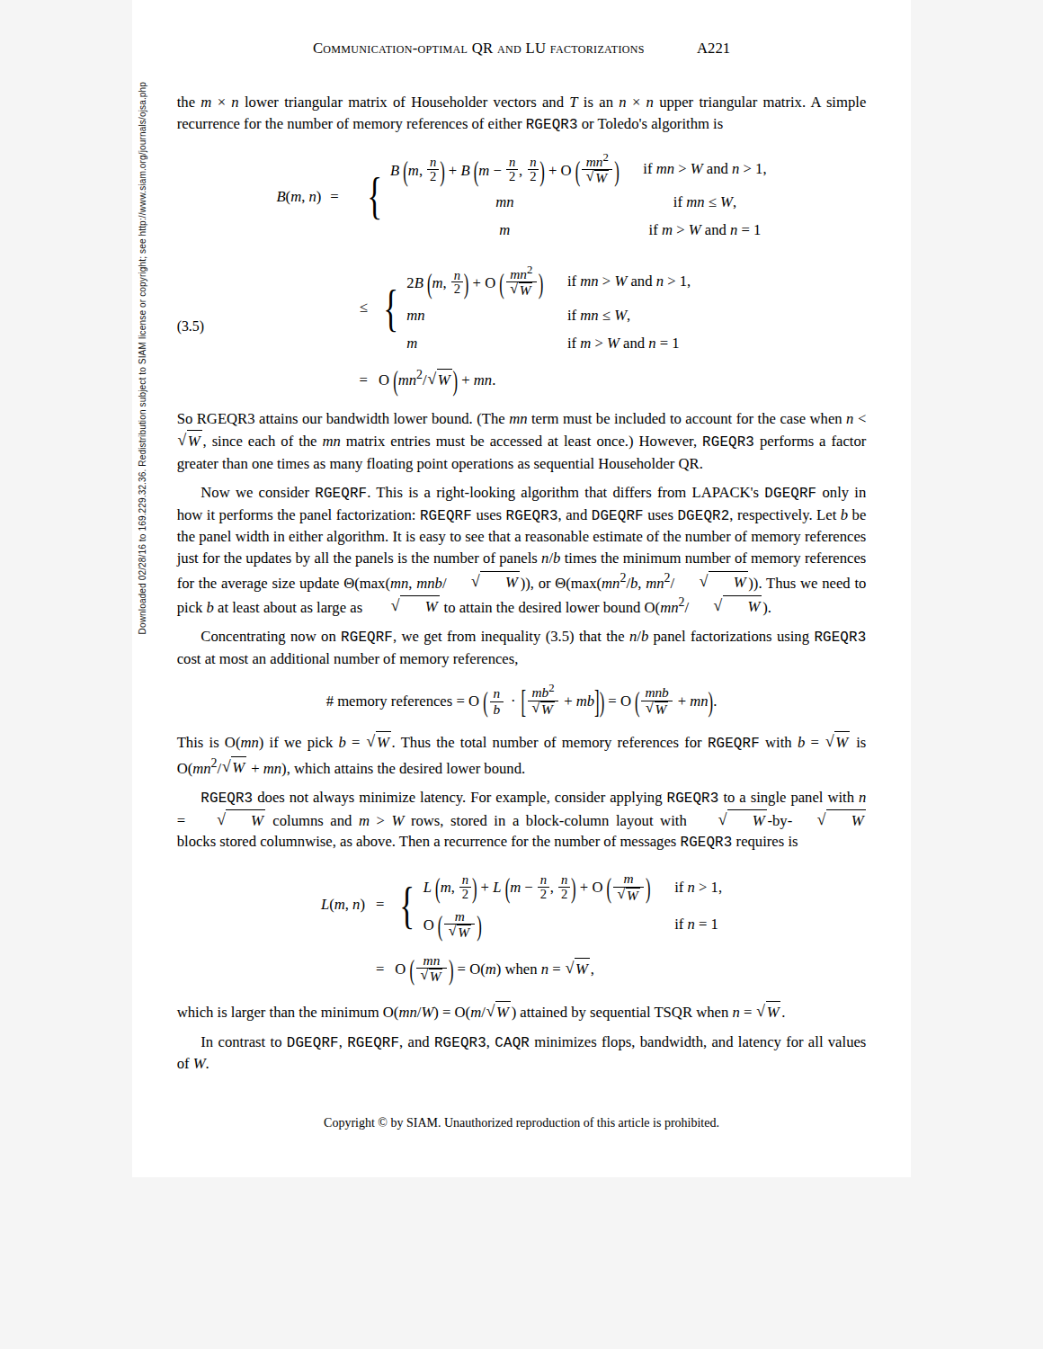Downloaded 02/28/16 to 169.229.32.36. Redistribution subject to SIAM license or copyright; see http://www.siam.org/journals/ojsa.php
Communication-optimal QR and LU factorizations A221
the m × n lower triangular matrix of Householder vectors and T is an n × n upper triangular matrix. A simple recurrence for the number of memory references of either RGEQR3 or Toledo's algorithm is
B(m, n) = {
| B ( m , n 2 ) + B ( m − n 2 , n 2 ) + O ( mn 2 W ) | if mn > W and n > 1, |
| mn | if mn ≤ W , |
| m | if m > W and n = 1 |
(3.5)
≤ {
| 2 B ( m , n 2 ) + O ( mn 2 W ) | if mn > W and n > 1, |
| mn | if mn ≤ W , |
| m | if m > W and n = 1 |
= O (mn2/W) + mn.
So RGEQR3 attains our bandwidth lower bound. (The mn term must be included to account for the case when n < W, since each of the mn matrix entries must be accessed at least once.) However, RGEQR3 performs a factor greater than one times as many floating point operations as sequential Householder QR.
Now we consider RGEQRF. This is a right-looking algorithm that differs from LAPACK's DGEQRF only in how it performs the panel factorization: RGEQRF uses RGEQR3, and DGEQRF uses DGEQR2, respectively. Let b be the panel width in either algorithm. It is easy to see that a reasonable estimate of the number of memory references just for the updates by all the panels is the number of panels n/b times the minimum number of memory references for the average size update Θ(max(mn, mnb/W)), or Θ(max(mn2/b, mn2/W)). Thus we need to pick b at least about as large as W to attain the desired lower bound O(mn2/W).
Concentrating now on RGEQRF, we get from inequality (3.5) that the n/b panel factorizations using RGEQR3 cost at most an additional number of memory references,
# memory references = O (nb · [mb2 W + mb]) = O (mnb W + mn).
This is O(mn) if we pick b = W. Thus the total number of memory references for RGEQRF with b = W is O(mn2/W + mn), which attains the desired lower bound.
RGEQR3 does not always minimize latency. For example, consider applying RGEQR3 to a single panel with n = W columns and m > W rows, stored in a block-column layout with W-by-W blocks stored columnwise, as above. Then a recurrence for the number of messages RGEQR3 requires is
L(m, n) = {
| L ( m , n 2 ) + L ( m − n 2 , n 2 ) + O ( m W ) | if n > 1, |
| O ( m W ) | if n = 1 |
L(m, n) = O (mn W) = O(m) when n = W,
which is larger than the minimum O(mn/W) = O(m/W) attained by sequential TSQR when n = W.
In contrast to DGEQRF, RGEQRF, and RGEQR3, CAQR minimizes flops, bandwidth, and latency for all values of W.
Copyright © by SIAM. Unauthorized reproduction of this article is prohibited.